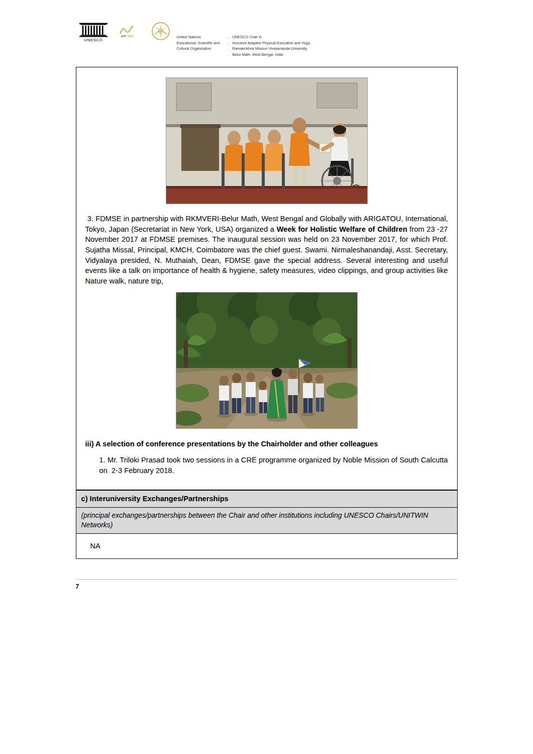UNESCO
uni twin
United Nations
Educational, Scientific and
Cultural Organization
.
.
.
.
UNESCO Chair in
Inclusive Adapted Physical Education and Yoga,
Ramakrishna Mission Vivekananda University,
Belur Math, West Bengal, India
3. FDMSE in partnership with RKMVERI-Belur Math, West Bengal and Globally with ARIGATOU, International, Tokyo, Japan (Secretariat in New York, USA) organized a Week for Holistic Welfare of Children from 23 -27 November 2017 at FDMSE premises. The inaugural session was held on 23 November 2017, for which Prof. Sujatha Missal, Principal, KMCH, Coimbatore was the chief guest. Swami. Nirmaleshanandaji, Asst. Secretary, Vidyalaya presided, N. Muthaiah, Dean, FDMSE gave the special address. Several interesting and useful events like a talk on importance of health & hygiene, safety measures, video clippings, and group activities like Nature walk, nature trip,
iii) A selection of conference presentations by the Chairholder and other colleagues
1. Mr. Triloki Prasad took two sessions in a CRE programme organized by Noble Mission of South Calcutta on 2-3 February 2018.
c) Interuniversity Exchanges/Partnerships
(principal exchanges/partnerships between the Chair and other institutions including UNESCO Chairs/UNITWIN Networks)
NA
7